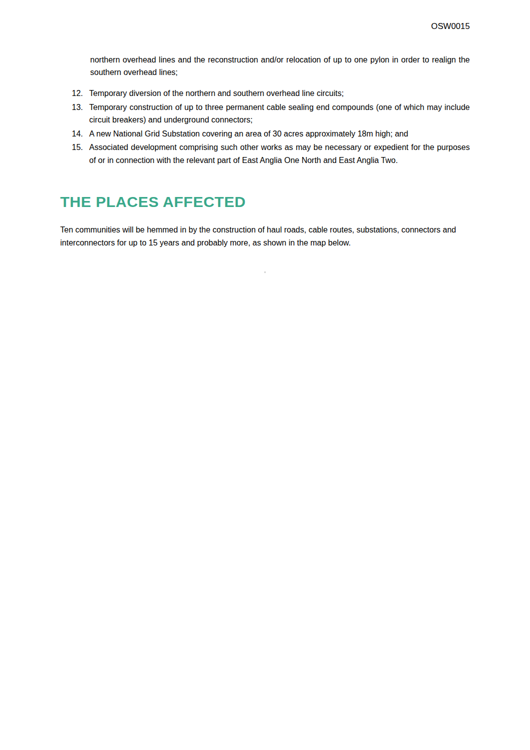OSW0015
northern overhead lines and the reconstruction and/or relocation of up to one pylon in order to realign the southern overhead lines;
Temporary diversion of the northern and southern overhead line circuits;
Temporary construction of up to three permanent cable sealing end compounds (one of which may include circuit breakers) and underground connectors;
A new National Grid Substation covering an area of 30 acres approximately 18m high; and
Associated development comprising such other works as may be necessary or expedient for the purposes of or in connection with the relevant part of East Anglia One North and East Anglia Two.
THE PLACES AFFECTED
Ten communities will be hemmed in by the construction of haul roads, cable routes, substations, connectors and interconnectors for up to 15 years and probably more, as shown in the map below.